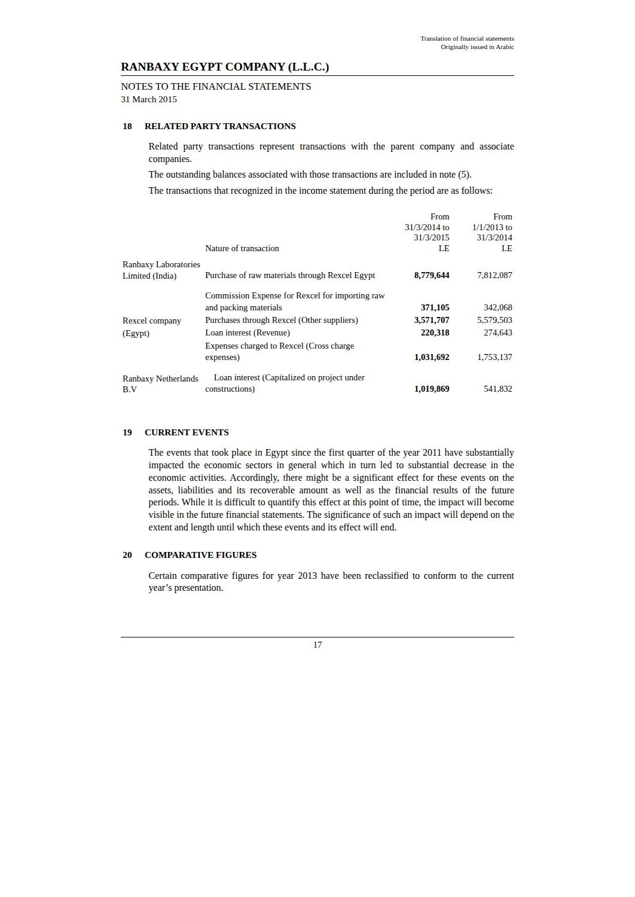Translation of financial statements
Originally issued in Arabic
RANBAXY EGYPT COMPANY (L.L.C.)
NOTES TO THE FINANCIAL STATEMENTS
31 March 2015
18
Related party transactions
Related party transactions represent transactions with the parent company and associate companies.
The outstanding balances associated with those transactions are included in note (5).
The transactions that recognized in the income statement during the period are as follows:
| | Nature of transaction | From 31/3/2014 to 31/3/2015 LE | From 1/1/2013 to 31/3/2014 LE |
| --- | --- | --- | --- |
| Ranbaxy Laboratories Limited (India) | Purchase of raw materials through Rexcel Egypt | 8,779,644 | 7,812,087 |
| | Commission Expense for Rexcel for importing raw and packing materials | 371,105 | 342,068 |
| Rexcel company | Purchases through Rexcel (Other suppliers) | 3,571,707 | 5,579,503 |
| (Egypt) | Loan interest (Revenue) | 220,318 | 274,643 |
| | Expenses charged to Rexcel (Cross charge expenses) | 1,031,692 | 1,753,137 |
| Ranbaxy Netherlands B.V | Loan interest (Capitalized on project under constructions) | 1,019,869 | 541,832 |
19
Current events
The events that took place in Egypt since the first quarter of the year 2011 have substantially impacted the economic sectors in general which in turn led to substantial decrease in the economic activities. Accordingly, there might be a significant effect for these events on the assets, liabilities and its recoverable amount as well as the financial results of the future periods. While it is difficult to quantify this effect at this point of time, the impact will become visible in the future financial statements. The significance of such an impact will depend on the extent and length until which these events and its effect will end.
20
Comparative figures
Certain comparative figures for year 2013 have been reclassified to conform to the current year’s presentation.
17